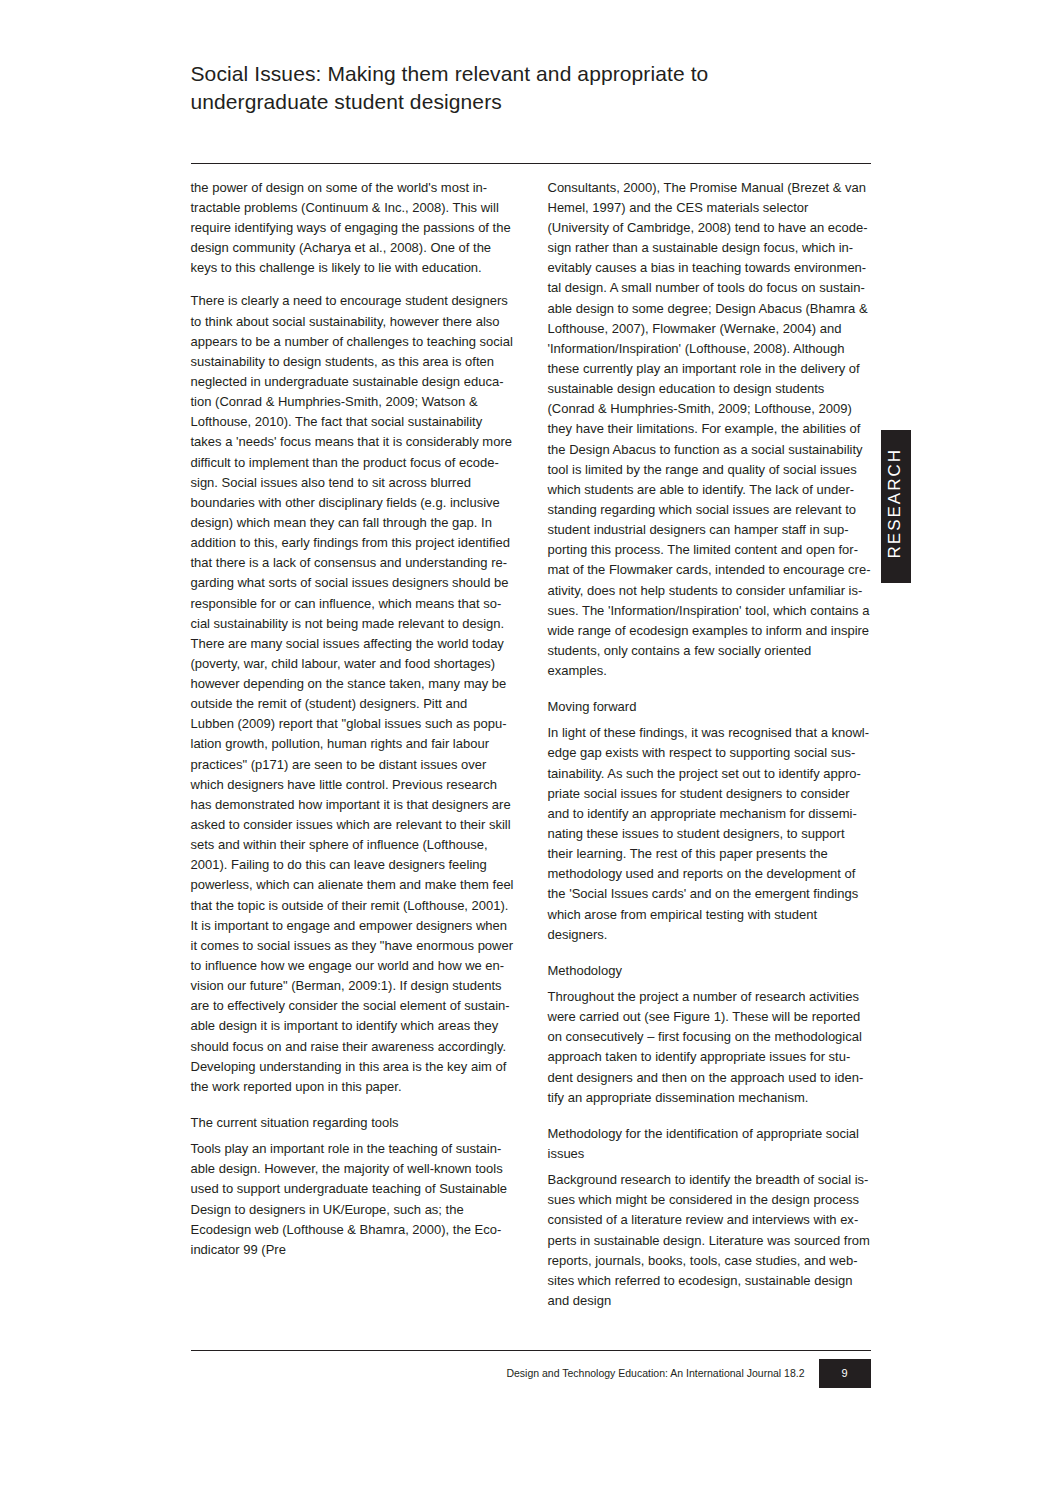Social Issues: Making them relevant and appropriate to
undergraduate student designers
the power of design on some of the world's most intractable problems (Continuum & Inc., 2008). This will require identifying ways of engaging the passions of the design community (Acharya et al., 2008). One of the keys to this challenge is likely to lie with education.
There is clearly a need to encourage student designers to think about social sustainability, however there also appears to be a number of challenges to teaching social sustainability to design students, as this area is often neglected in undergraduate sustainable design education (Conrad & Humphries-Smith, 2009; Watson & Lofthouse, 2010). The fact that social sustainability takes a 'needs' focus means that it is considerably more difficult to implement than the product focus of ecodesign. Social issues also tend to sit across blurred boundaries with other disciplinary fields (e.g. inclusive design) which mean they can fall through the gap. In addition to this, early findings from this project identified that there is a lack of consensus and understanding regarding what sorts of social issues designers should be responsible for or can influence, which means that social sustainability is not being made relevant to design. There are many social issues affecting the world today (poverty, war, child labour, water and food shortages) however depending on the stance taken, many may be outside the remit of (student) designers. Pitt and Lubben (2009) report that "global issues such as population growth, pollution, human rights and fair labour practices" (p171) are seen to be distant issues over which designers have little control. Previous research has demonstrated how important it is that designers are asked to consider issues which are relevant to their skill sets and within their sphere of influence (Lofthouse, 2001). Failing to do this can leave designers feeling powerless, which can alienate them and make them feel that the topic is outside of their remit (Lofthouse, 2001). It is important to engage and empower designers when it comes to social issues as they "have enormous power to influence how we engage our world and how we envision our future" (Berman, 2009:1). If design students are to effectively consider the social element of sustainable design it is important to identify which areas they should focus on and raise their awareness accordingly. Developing understanding in this area is the key aim of the work reported upon in this paper.
The current situation regarding tools
Tools play an important role in the teaching of sustainable design. However, the majority of well-known tools used to support undergraduate teaching of Sustainable Design to designers in UK/Europe, such as; the Ecodesign web (Lofthouse & Bhamra, 2000), the Eco-indicator 99 (Pre
Consultants, 2000), The Promise Manual (Brezet & van Hemel, 1997) and the CES materials selector (University of Cambridge, 2008) tend to have an ecodesign rather than a sustainable design focus, which inevitably causes a bias in teaching towards environmental design. A small number of tools do focus on sustainable design to some degree; Design Abacus (Bhamra & Lofthouse, 2007), Flowmaker (Wernake, 2004) and 'Information/Inspiration' (Lofthouse, 2008). Although these currently play an important role in the delivery of sustainable design education to design students (Conrad & Humphries-Smith, 2009; Lofthouse, 2009) they have their limitations. For example, the abilities of the Design Abacus to function as a social sustainability tool is limited by the range and quality of social issues which students are able to identify. The lack of understanding regarding which social issues are relevant to student industrial designers can hamper staff in supporting this process. The limited content and open format of the Flowmaker cards, intended to encourage creativity, does not help students to consider unfamiliar issues. The 'Information/Inspiration' tool, which contains a wide range of ecodesign examples to inform and inspire students, only contains a few socially oriented examples.
Moving forward
In light of these findings, it was recognised that a knowledge gap exists with respect to supporting social sustainability. As such the project set out to identify appropriate social issues for student designers to consider and to identify an appropriate mechanism for disseminating these issues to student designers, to support their learning. The rest of this paper presents the methodology used and reports on the development of the 'Social Issues cards' and on the emergent findings which arose from empirical testing with student designers.
Methodology
Throughout the project a number of research activities were carried out (see Figure 1). These will be reported on consecutively – first focusing on the methodological approach taken to identify appropriate issues for student designers and then on the approach used to identify an appropriate dissemination mechanism.
Methodology for the identification of appropriate social issues
Background research to identify the breadth of social issues which might be considered in the design process consisted of a literature review and interviews with experts in sustainable design. Literature was sourced from reports, journals, books, tools, case studies, and websites which referred to ecodesign, sustainable design and design
Research
Design and Technology Education: An International Journal 18.2
9